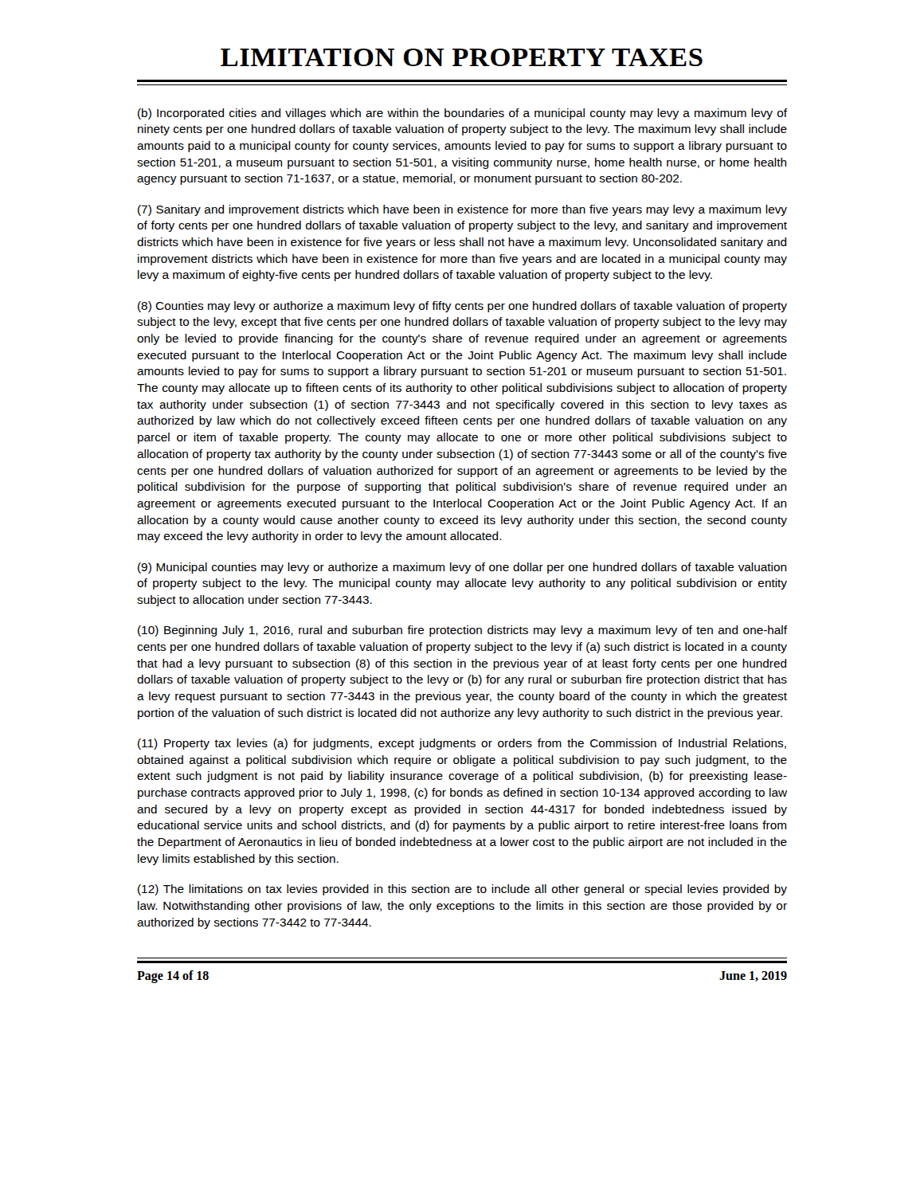LIMITATION ON PROPERTY TAXES
(b) Incorporated cities and villages which are within the boundaries of a municipal county may levy a maximum levy of ninety cents per one hundred dollars of taxable valuation of property subject to the levy. The maximum levy shall include amounts paid to a municipal county for county services, amounts levied to pay for sums to support a library pursuant to section 51-201, a museum pursuant to section 51-501, a visiting community nurse, home health nurse, or home health agency pursuant to section 71-1637, or a statue, memorial, or monument pursuant to section 80-202.
(7) Sanitary and improvement districts which have been in existence for more than five years may levy a maximum levy of forty cents per one hundred dollars of taxable valuation of property subject to the levy, and sanitary and improvement districts which have been in existence for five years or less shall not have a maximum levy. Unconsolidated sanitary and improvement districts which have been in existence for more than five years and are located in a municipal county may levy a maximum of eighty-five cents per hundred dollars of taxable valuation of property subject to the levy.
(8) Counties may levy or authorize a maximum levy of fifty cents per one hundred dollars of taxable valuation of property subject to the levy, except that five cents per one hundred dollars of taxable valuation of property subject to the levy may only be levied to provide financing for the county's share of revenue required under an agreement or agreements executed pursuant to the Interlocal Cooperation Act or the Joint Public Agency Act. The maximum levy shall include amounts levied to pay for sums to support a library pursuant to section 51-201 or museum pursuant to section 51-501. The county may allocate up to fifteen cents of its authority to other political subdivisions subject to allocation of property tax authority under subsection (1) of section 77-3443 and not specifically covered in this section to levy taxes as authorized by law which do not collectively exceed fifteen cents per one hundred dollars of taxable valuation on any parcel or item of taxable property. The county may allocate to one or more other political subdivisions subject to allocation of property tax authority by the county under subsection (1) of section 77-3443 some or all of the county's five cents per one hundred dollars of valuation authorized for support of an agreement or agreements to be levied by the political subdivision for the purpose of supporting that political subdivision's share of revenue required under an agreement or agreements executed pursuant to the Interlocal Cooperation Act or the Joint Public Agency Act. If an allocation by a county would cause another county to exceed its levy authority under this section, the second county may exceed the levy authority in order to levy the amount allocated.
(9) Municipal counties may levy or authorize a maximum levy of one dollar per one hundred dollars of taxable valuation of property subject to the levy. The municipal county may allocate levy authority to any political subdivision or entity subject to allocation under section 77-3443.
(10) Beginning July 1, 2016, rural and suburban fire protection districts may levy a maximum levy of ten and one-half cents per one hundred dollars of taxable valuation of property subject to the levy if (a) such district is located in a county that had a levy pursuant to subsection (8) of this section in the previous year of at least forty cents per one hundred dollars of taxable valuation of property subject to the levy or (b) for any rural or suburban fire protection district that has a levy request pursuant to section 77-3443 in the previous year, the county board of the county in which the greatest portion of the valuation of such district is located did not authorize any levy authority to such district in the previous year.
(11) Property tax levies (a) for judgments, except judgments or orders from the Commission of Industrial Relations, obtained against a political subdivision which require or obligate a political subdivision to pay such judgment, to the extent such judgment is not paid by liability insurance coverage of a political subdivision, (b) for preexisting lease-purchase contracts approved prior to July 1, 1998, (c) for bonds as defined in section 10-134 approved according to law and secured by a levy on property except as provided in section 44-4317 for bonded indebtedness issued by educational service units and school districts, and (d) for payments by a public airport to retire interest-free loans from the Department of Aeronautics in lieu of bonded indebtedness at a lower cost to the public airport are not included in the levy limits established by this section.
(12) The limitations on tax levies provided in this section are to include all other general or special levies provided by law. Notwithstanding other provisions of law, the only exceptions to the limits in this section are those provided by or authorized by sections 77-3442 to 77-3444.
Page 14 of 18 June 1, 2019